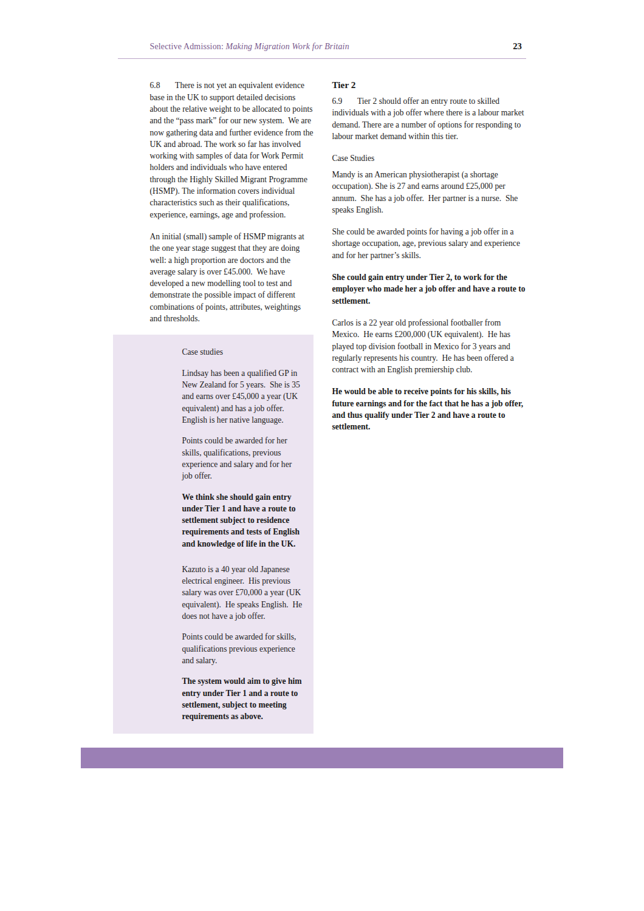Selective Admission: Making Migration Work for Britain
23
6.8 There is not yet an equivalent evidence base in the UK to support detailed decisions about the relative weight to be allocated to points and the “pass mark” for our new system. We are now gathering data and further evidence from the UK and abroad. The work so far has involved working with samples of data for Work Permit holders and individuals who have entered through the Highly Skilled Migrant Programme (HSMP). The information covers individual characteristics such as their qualifications, experience, earnings, age and profession.
An initial (small) sample of HSMP migrants at the one year stage suggest that they are doing well: a high proportion are doctors and the average salary is over £45.000. We have developed a new modelling tool to test and demonstrate the possible impact of different combinations of points, attributes, weightings and thresholds.
Case studies
Lindsay has been a qualified GP in New Zealand for 5 years. She is 35 and earns over £45,000 a year (UK equivalent) and has a job offer. English is her native language.
Points could be awarded for her skills, qualifications, previous experience and salary and for her job offer.
We think she should gain entry under Tier 1 and have a route to settlement subject to residence requirements and tests of English and knowledge of life in the UK.
Kazuto is a 40 year old Japanese electrical engineer. His previous salary was over £70,000 a year (UK equivalent). He speaks English. He does not have a job offer.
Points could be awarded for skills, qualifications previous experience and salary.
The system would aim to give him entry under Tier 1 and a route to settlement, subject to meeting requirements as above.
Tier 2
6.9 Tier 2 should offer an entry route to skilled individuals with a job offer where there is a labour market demand. There are a number of options for responding to labour market demand within this tier.
Case Studies
Mandy is an American physiotherapist (a shortage occupation). She is 27 and earns around £25,000 per annum. She has a job offer. Her partner is a nurse. She speaks English.
She could be awarded points for having a job offer in a shortage occupation, age, previous salary and experience and for her partner’s skills.
She could gain entry under Tier 2, to work for the employer who made her a job offer and have a route to settlement.
Carlos is a 22 year old professional footballer from Mexico. He earns £200,000 (UK equivalent). He has played top division football in Mexico for 3 years and regularly represents his country. He has been offered a contract with an English premiership club.
He would be able to receive points for his skills, his future earnings and for the fact that he has a job offer, and thus qualify under Tier 2 and have a route to settlement.